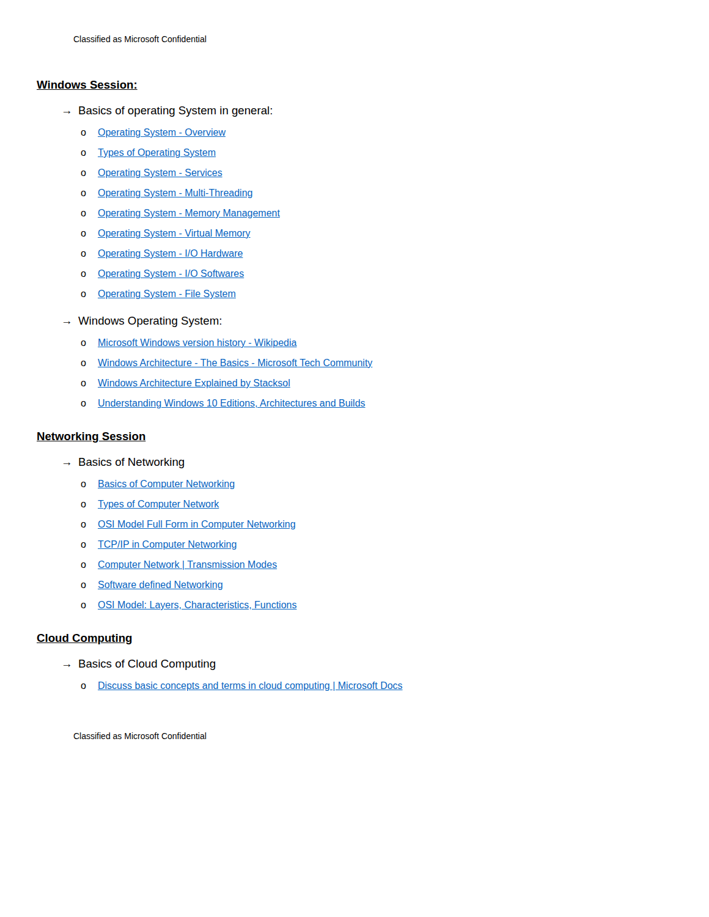Classified as Microsoft Confidential
Windows Session:
→Basics of operating System in general:
oOperating System - Overview
oTypes of Operating System
oOperating System - Services
oOperating System - Multi-Threading
oOperating System - Memory Management
oOperating System - Virtual Memory
oOperating System - I/O Hardware
oOperating System - I/O Softwares
oOperating System - File System
→Windows Operating System:
oMicrosoft Windows version history - Wikipedia
oWindows Architecture - The Basics - Microsoft Tech Community
oWindows Architecture Explained by Stacksol
oUnderstanding Windows 10 Editions, Architectures and Builds
Networking Session
→Basics of Networking
oBasics of Computer Networking
oTypes of Computer Network
oOSI Model Full Form in Computer Networking
oTCP/IP in Computer Networking
oComputer Network | Transmission Modes
oSoftware defined Networking
oOSI Model: Layers, Characteristics, Functions
Cloud Computing
→Basics of Cloud Computing
oDiscuss basic concepts and terms in cloud computing | Microsoft Docs
Classified as Microsoft Confidential